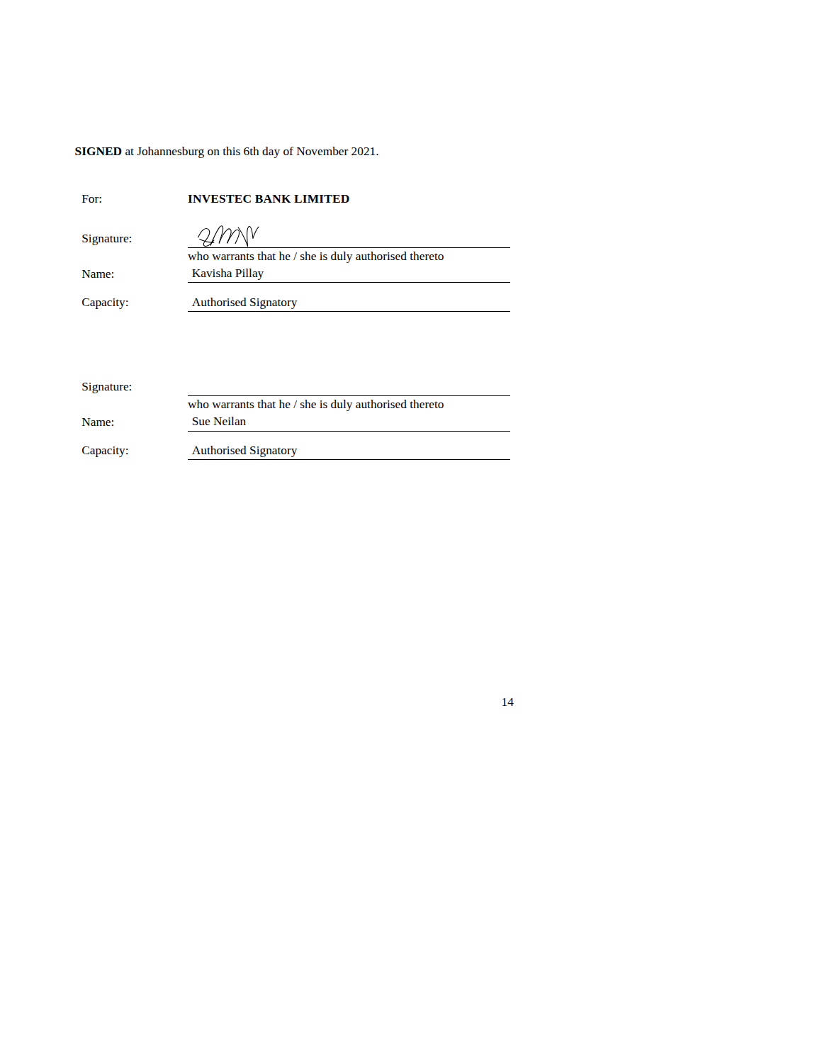SIGNED at Johannesburg on this 6th day of November 2021.
| For: | INVESTEC BANK LIMITED |
| Signature: | |
| | who warrants that he / she is duly authorised thereto |
| Name: | Kavisha Pillay |
| Capacity: | Authorised Signatory |
| Signature: | |
| | who warrants that he / she is duly authorised thereto |
| Name: | Sue Neilan |
| Capacity: | Authorised Signatory |
14